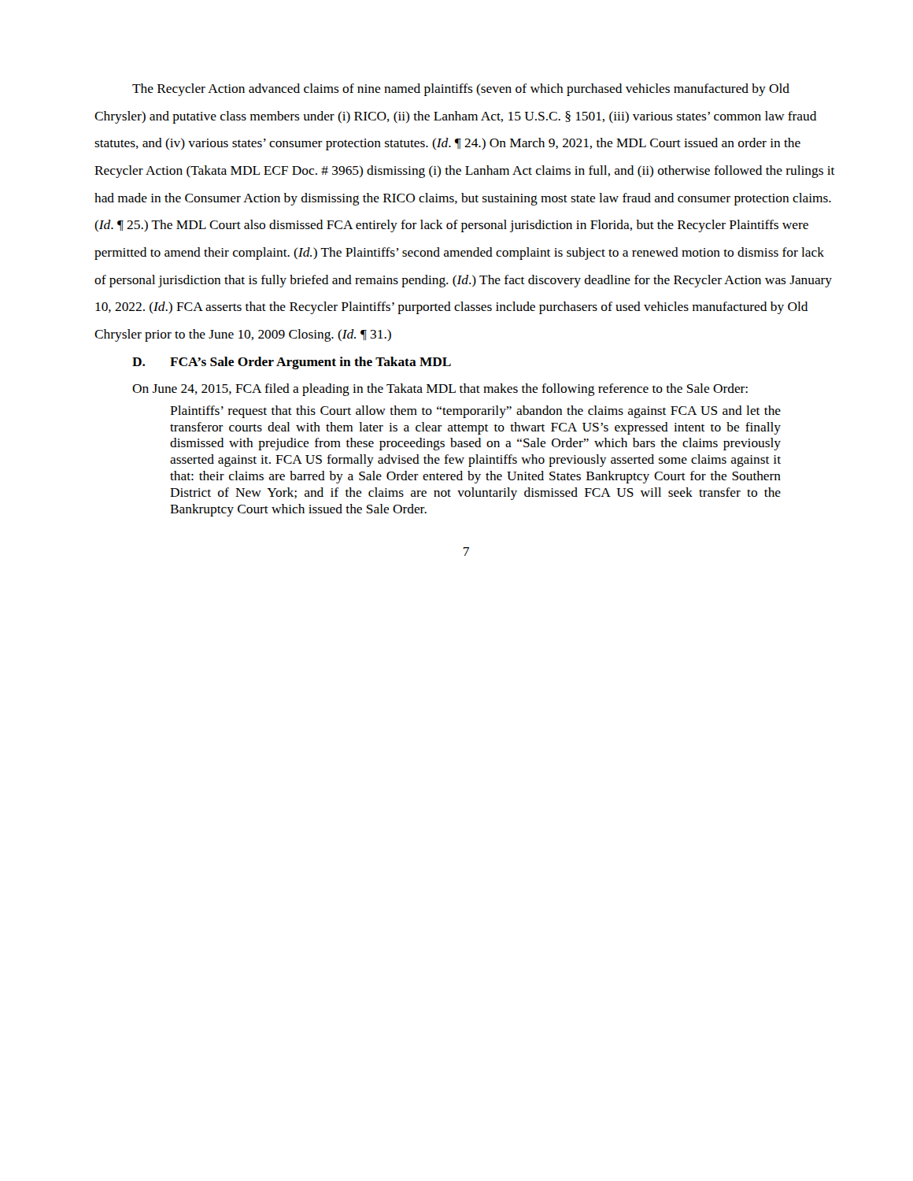The Recycler Action advanced claims of nine named plaintiffs (seven of which purchased vehicles manufactured by Old Chrysler) and putative class members under (i) RICO, (ii) the Lanham Act, 15 U.S.C. § 1501, (iii) various states’ common law fraud statutes, and (iv) various states’ consumer protection statutes. (Id. ¶ 24.) On March 9, 2021, the MDL Court issued an order in the Recycler Action (Takata MDL ECF Doc. # 3965) dismissing (i) the Lanham Act claims in full, and (ii) otherwise followed the rulings it had made in the Consumer Action by dismissing the RICO claims, but sustaining most state law fraud and consumer protection claims. (Id. ¶ 25.) The MDL Court also dismissed FCA entirely for lack of personal jurisdiction in Florida, but the Recycler Plaintiffs were permitted to amend their complaint. (Id.) The Plaintiffs’ second amended complaint is subject to a renewed motion to dismiss for lack of personal jurisdiction that is fully briefed and remains pending. (Id.) The fact discovery deadline for the Recycler Action was January 10, 2022. (Id.) FCA asserts that the Recycler Plaintiffs’ purported classes include purchasers of used vehicles manufactured by Old Chrysler prior to the June 10, 2009 Closing. (Id. ¶ 31.)
D. FCA’s Sale Order Argument in the Takata MDL
On June 24, 2015, FCA filed a pleading in the Takata MDL that makes the following reference to the Sale Order:
Plaintiffs’ request that this Court allow them to “temporarily” abandon the claims against FCA US and let the transferor courts deal with them later is a clear attempt to thwart FCA US’s expressed intent to be finally dismissed with prejudice from these proceedings based on a “Sale Order” which bars the claims previously asserted against it. FCA US formally advised the few plaintiffs who previously asserted some claims against it that: their claims are barred by a Sale Order entered by the United States Bankruptcy Court for the Southern District of New York; and if the claims are not voluntarily dismissed FCA US will seek transfer to the Bankruptcy Court which issued the Sale Order.
7